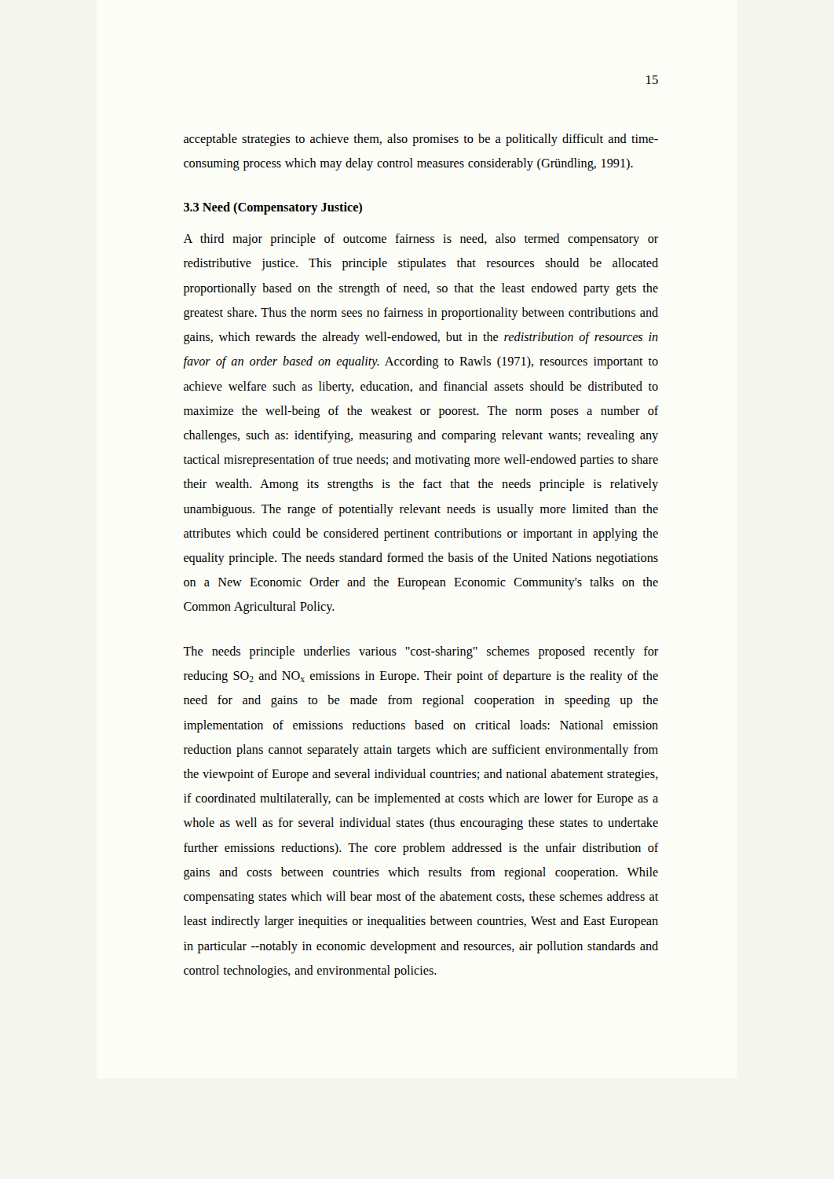15
acceptable strategies to achieve them, also promises to be a politically difficult and time-consuming process which may delay control measures considerably (Gründling, 1991).
3.3 Need (Compensatory Justice)
A third major principle of outcome fairness is need, also termed compensatory or redistributive justice. This principle stipulates that resources should be allocated proportionally based on the strength of need, so that the least endowed party gets the greatest share. Thus the norm sees no fairness in proportionality between contributions and gains, which rewards the already well-endowed, but in the redistribution of resources in favor of an order based on equality. According to Rawls (1971), resources important to achieve welfare such as liberty, education, and financial assets should be distributed to maximize the well-being of the weakest or poorest. The norm poses a number of challenges, such as: identifying, measuring and comparing relevant wants; revealing any tactical misrepresentation of true needs; and motivating more well-endowed parties to share their wealth. Among its strengths is the fact that the needs principle is relatively unambiguous. The range of potentially relevant needs is usually more limited than the attributes which could be considered pertinent contributions or important in applying the equality principle. The needs standard formed the basis of the United Nations negotiations on a New Economic Order and the European Economic Community's talks on the Common Agricultural Policy.
The needs principle underlies various "cost-sharing" schemes proposed recently for reducing SO2 and NOx emissions in Europe. Their point of departure is the reality of the need for and gains to be made from regional cooperation in speeding up the implementation of emissions reductions based on critical loads: National emission reduction plans cannot separately attain targets which are sufficient environmentally from the viewpoint of Europe and several individual countries; and national abatement strategies, if coordinated multilaterally, can be implemented at costs which are lower for Europe as a whole as well as for several individual states (thus encouraging these states to undertake further emissions reductions). The core problem addressed is the unfair distribution of gains and costs between countries which results from regional cooperation. While compensating states which will bear most of the abatement costs, these schemes address at least indirectly larger inequities or inequalities between countries, West and East European in particular --notably in economic development and resources, air pollution standards and control technologies, and environmental policies.